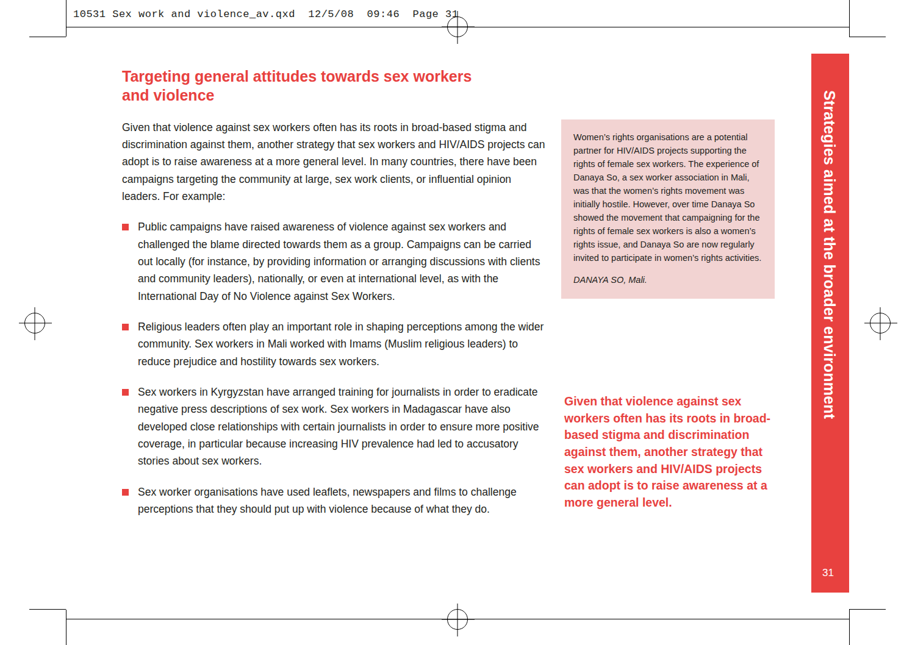10531 Sex work and violence_av.qxd 12/5/08 09:46 Page 31
Targeting general attitudes towards sex workers
and violence
Given that violence against sex workers often has its roots in broad-based stigma and discrimination against them, another strategy that sex workers and HIV/AIDS projects can adopt is to raise awareness at a more general level. In many countries, there have been campaigns targeting the community at large, sex work clients, or influential opinion leaders. For example:
Public campaigns have raised awareness of violence against sex workers and challenged the blame directed towards them as a group. Campaigns can be carried out locally (for instance, by providing information or arranging discussions with clients and community leaders), nationally, or even at international level, as with the International Day of No Violence against Sex Workers.
Religious leaders often play an important role in shaping perceptions among the wider community. Sex workers in Mali worked with Imams (Muslim religious leaders) to reduce prejudice and hostility towards sex workers.
Sex workers in Kyrgyzstan have arranged training for journalists in order to eradicate negative press descriptions of sex work. Sex workers in Madagascar have also developed close relationships with certain journalists in order to ensure more positive coverage, in particular because increasing HIV prevalence had led to accusatory stories about sex workers.
Sex worker organisations have used leaflets, newspapers and films to challenge perceptions that they should put up with violence because of what they do.
Women’s rights organisations are a potential partner for HIV/AIDS projects supporting the rights of female sex workers. The experience of Danaya So, a sex worker association in Mali, was that the women’s rights movement was initially hostile. However, over time Danaya So showed the movement that campaigning for the rights of female sex workers is also a women’s rights issue, and Danaya So are now regularly invited to participate in women’s rights activities.
DANAYA SO, Mali.
Given that violence against sex workers often has its roots in broad-based stigma and discrimination against them, another strategy that sex workers and HIV/AIDS projects can adopt is to raise awareness at a more general level.
Strategies aimed at the broader environment
31